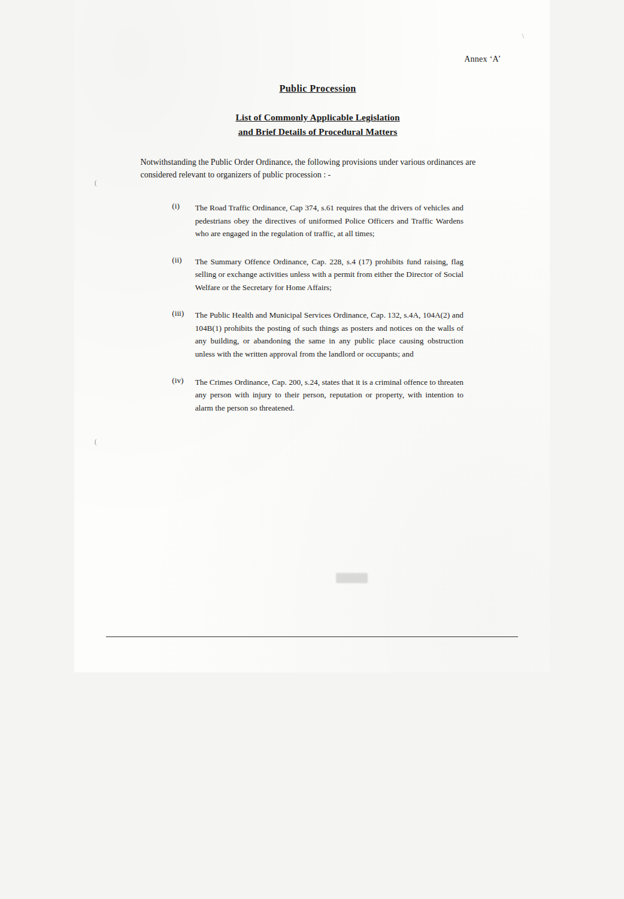\
(
(
Annex ‘A’
Public Procession
List of Commonly Applicable Legislation
and Brief Details of Procedural Matters
Notwithstanding the Public Order Ordinance, the following provisions under various ordinances are considered relevant to organizers of public procession : -
(i) The Road Traffic Ordinance, Cap 374, s.61 requires that the drivers of vehicles and pedestrians obey the directives of uniformed Police Officers and Traffic Wardens who are engaged in the regulation of traffic, at all times;
(ii) The Summary Offence Ordinance, Cap. 228, s.4 (17) prohibits fund raising, flag selling or exchange activities unless with a permit from either the Director of Social Welfare or the Secretary for Home Affairs;
(iii) The Public Health and Municipal Services Ordinance, Cap. 132, s.4A, 104A(2) and 104B(1) prohibits the posting of such things as posters and notices on the walls of any building, or abandoning the same in any public place causing obstruction unless with the written approval from the landlord or occupants; and
(iv) The Crimes Ordinance, Cap. 200, s.24, states that it is a criminal offence to threaten any person with injury to their person, reputation or property, with intention to alarm the person so threatened.